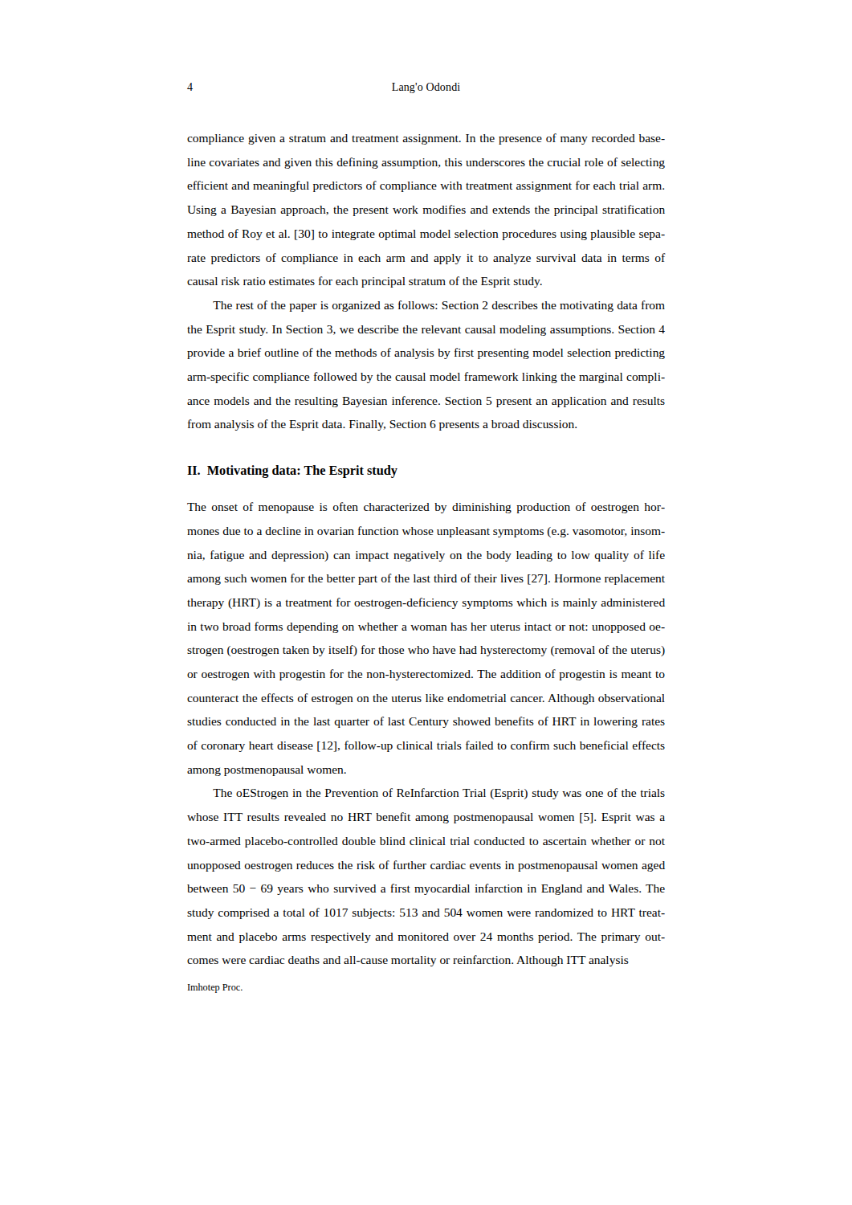4 Lang'o Odondi
compliance given a stratum and treatment assignment. In the presence of many recorded baseline covariates and given this defining assumption, this underscores the crucial role of selecting efficient and meaningful predictors of compliance with treatment assignment for each trial arm. Using a Bayesian approach, the present work modifies and extends the principal stratification method of Roy et al. [30] to integrate optimal model selection procedures using plausible separate predictors of compliance in each arm and apply it to analyze survival data in terms of causal risk ratio estimates for each principal stratum of the Esprit study.
The rest of the paper is organized as follows: Section 2 describes the motivating data from the Esprit study. In Section 3, we describe the relevant causal modeling assumptions. Section 4 provide a brief outline of the methods of analysis by first presenting model selection predicting arm-specific compliance followed by the causal model framework linking the marginal compliance models and the resulting Bayesian inference. Section 5 present an application and results from analysis of the Esprit data. Finally, Section 6 presents a broad discussion.
II. Motivating data: The Esprit study
The onset of menopause is often characterized by diminishing production of oestrogen hormones due to a decline in ovarian function whose unpleasant symptoms (e.g. vasomotor, insomnia, fatigue and depression) can impact negatively on the body leading to low quality of life among such women for the better part of the last third of their lives [27]. Hormone replacement therapy (HRT) is a treatment for oestrogen-deficiency symptoms which is mainly administered in two broad forms depending on whether a woman has her uterus intact or not: unopposed oestrogen (oestrogen taken by itself) for those who have had hysterectomy (removal of the uterus) or oestrogen with progestin for the non-hysterectomized. The addition of progestin is meant to counteract the effects of estrogen on the uterus like endometrial cancer. Although observational studies conducted in the last quarter of last Century showed benefits of HRT in lowering rates of coronary heart disease [12], follow-up clinical trials failed to confirm such beneficial effects among postmenopausal women.
The oEStrogen in the Prevention of ReInfarction Trial (Esprit) study was one of the trials whose ITT results revealed no HRT benefit among postmenopausal women [5]. Esprit was a two-armed placebo-controlled double blind clinical trial conducted to ascertain whether or not unopposed oestrogen reduces the risk of further cardiac events in postmenopausal women aged between 50 − 69 years who survived a first myocardial infarction in England and Wales. The study comprised a total of 1017 subjects: 513 and 504 women were randomized to HRT treatment and placebo arms respectively and monitored over 24 months period. The primary outcomes were cardiac deaths and all-cause mortality or reinfarction. Although ITT analysis
Imhotep Proc.